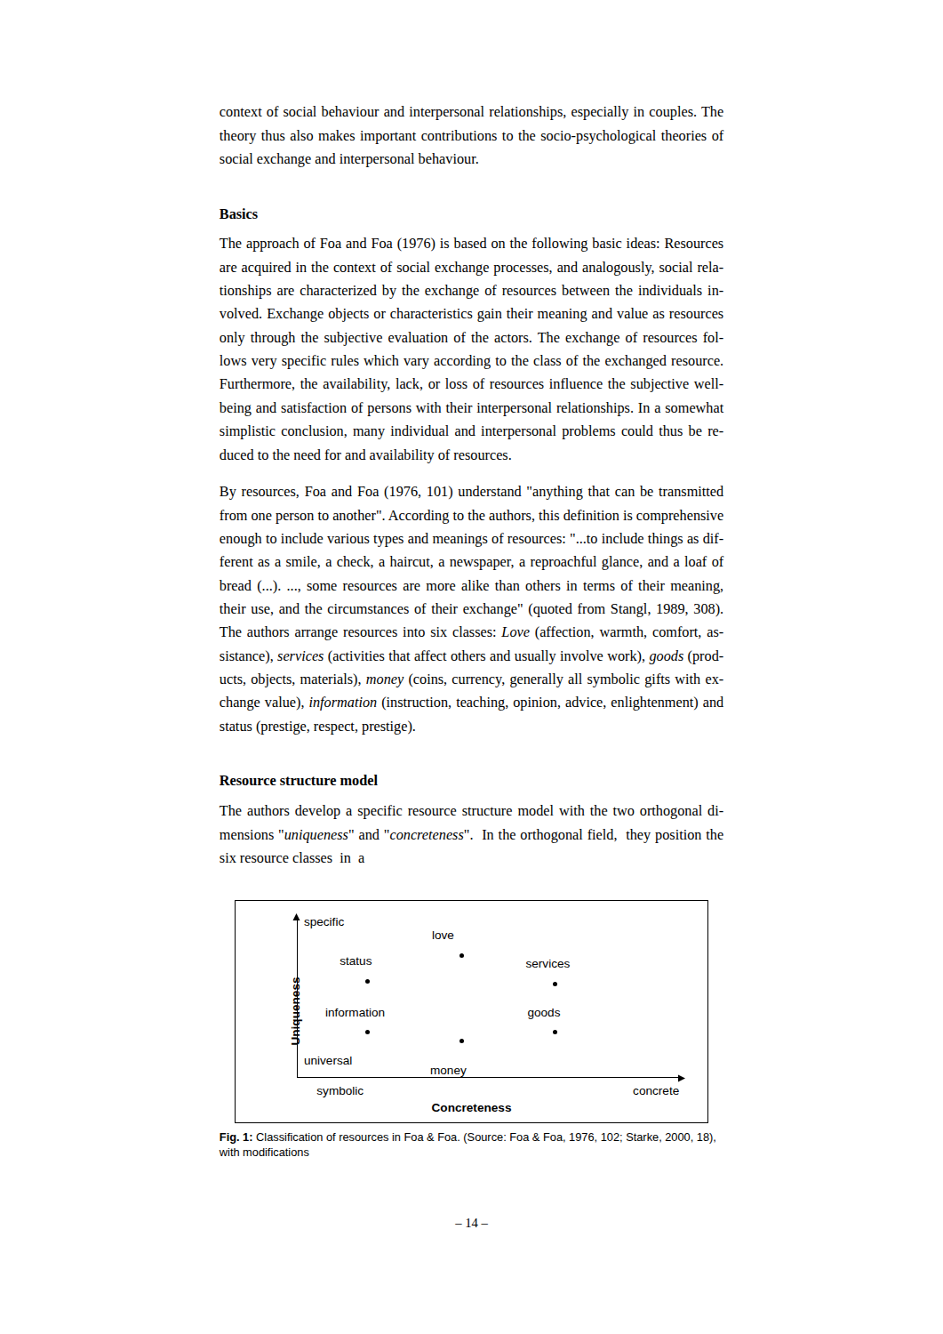context of social behaviour and interpersonal relationships, especially in couples. The theory thus also makes important contributions to the socio-psychological theories of social exchange and interpersonal behaviour.
Basics
The approach of Foa and Foa (1976) is based on the following basic ideas: Resources are acquired in the context of social exchange processes, and analogously, social relationships are characterized by the exchange of resources between the individuals involved. Exchange objects or characteristics gain their meaning and value as resources only through the subjective evaluation of the actors. The exchange of resources follows very specific rules which vary according to the class of the exchanged resource. Furthermore, the availability, lack, or loss of resources influence the subjective well-being and satisfaction of persons with their interpersonal relationships. In a somewhat simplistic conclusion, many individual and interpersonal problems could thus be reduced to the need for and availability of resources.
By resources, Foa and Foa (1976, 101) understand "anything that can be transmitted from one person to another". According to the authors, this definition is comprehensive enough to include various types and meanings of resources: "...to include things as different as a smile, a check, a haircut, a newspaper, a reproachful glance, and a loaf of bread (...). ..., some resources are more alike than others in terms of their meaning, their use, and the circumstances of their exchange" (quoted from Stangl, 1989, 308). The authors arrange resources into six classes: Love (affection, warmth, comfort, assistance), services (activities that affect others and usually involve work), goods (products, objects, materials), money (coins, currency, generally all symbolic gifts with exchange value), information (instruction, teaching, opinion, advice, enlightenment) and status (prestige, respect, prestige).
Resource structure model
The authors develop a specific resource structure model with the two orthogonal dimensions "uniqueness" and "concreteness". In the orthogonal field, they position the six resource classes in a
Uniqueness
Concreteness
specific universal symbolic concrete love status services information goods money
Fig. 1: Classification of resources in Foa & Foa. (Source: Foa & Foa, 1976, 102; Starke, 2000, 18), with modifications
– 14 –